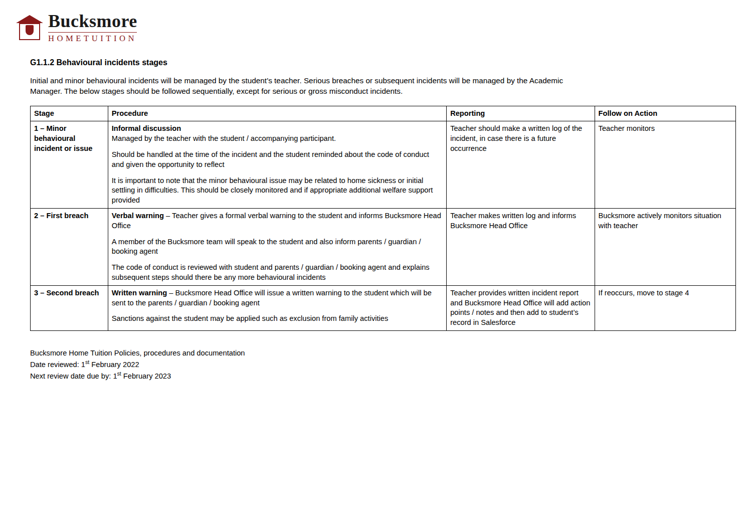Bucksmore
HOMETUITION
G1.1.2 Behavioural incidents stages
Initial and minor behavioural incidents will be managed by the student’s teacher. Serious breaches or subsequent incidents will be managed by the Academic Manager. The below stages should be followed sequentially, except for serious or gross misconduct incidents.
| Stage | Procedure | Reporting | Follow on Action |
| --- | --- | --- | --- |
| 1 – Minor behavioural incident or issue | Informal discussion Managed by the teacher with the student / accompanying participant. Should be handled at the time of the incident and the student reminded about the code of conduct and given the opportunity to reflect It is important to note that the minor behavioural issue may be related to home sickness or initial settling in difficulties. This should be closely monitored and if appropriate additional welfare support provided | Teacher should make a written log of the incident, in case there is a future occurrence | Teacher monitors |
| 2 – First breach | Verbal warning – Teacher gives a formal verbal warning to the student and informs Bucksmore Head Office A member of the Bucksmore team will speak to the student and also inform parents / guardian / booking agent The code of conduct is reviewed with student and parents / guardian / booking agent and explains subsequent steps should there be any more behavioural incidents | Teacher makes written log and informs Bucksmore Head Office | Bucksmore actively monitors situation with teacher |
| 3 – Second breach | Written warning – Bucksmore Head Office will issue a written warning to the student which will be sent to the parents / guardian / booking agent Sanctions against the student may be applied such as exclusion from family activities | Teacher provides written incident report and Bucksmore Head Office will add action points / notes and then add to student’s record in Salesforce | If reoccurs, move to stage 4 |
Bucksmore Home Tuition Policies, procedures and documentation
Date reviewed: 1st February 2022
Next review date due by: 1st February 2023